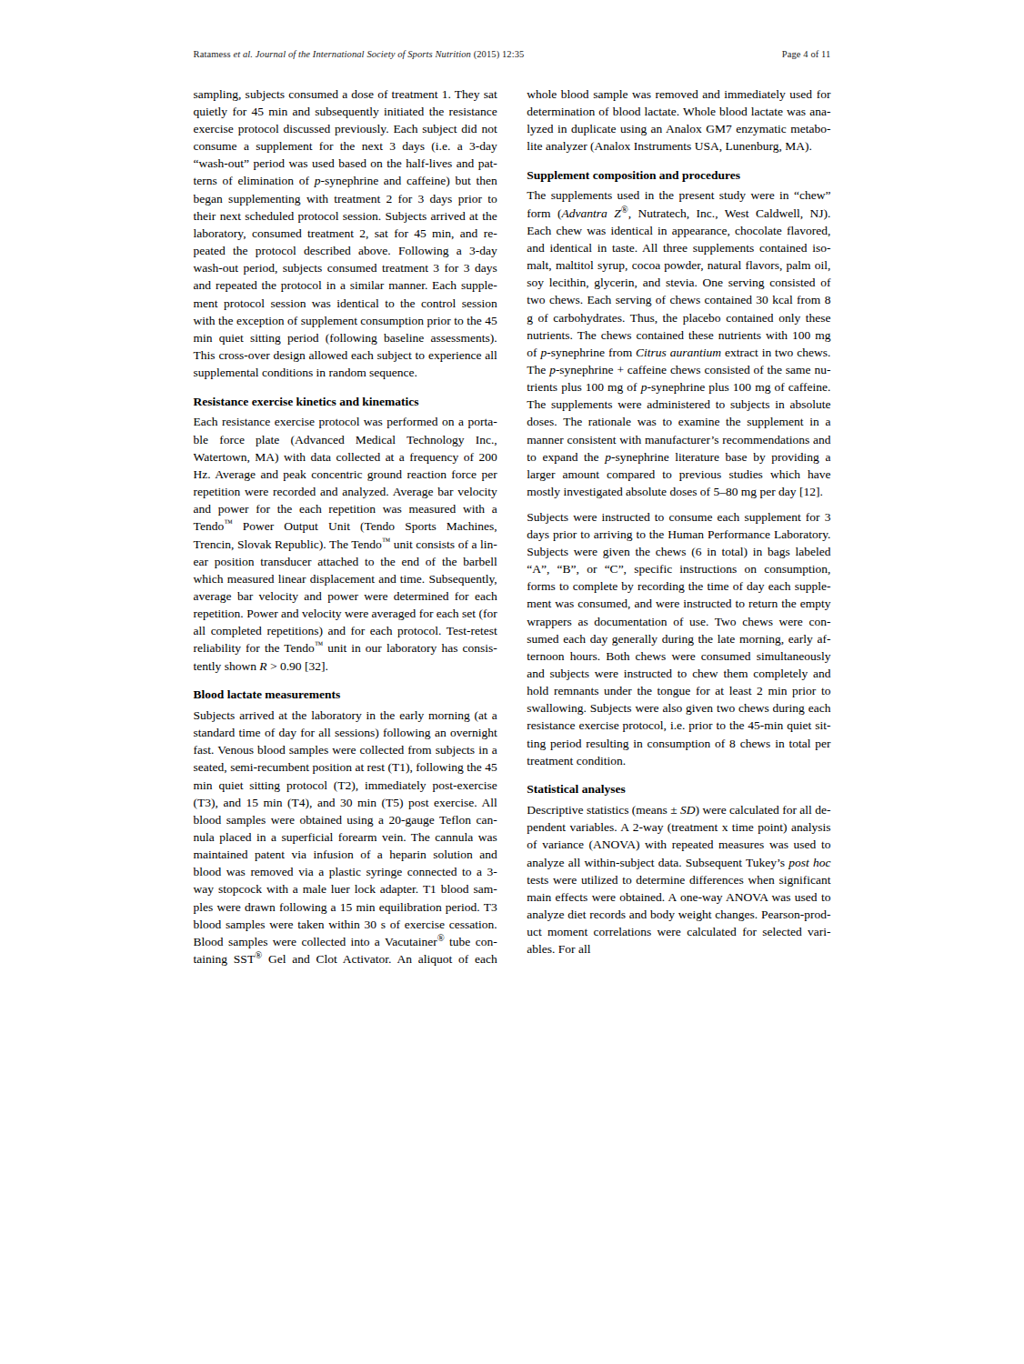Ratamess et al. Journal of the International Society of Sports Nutrition (2015) 12:35
Page 4 of 11
sampling, subjects consumed a dose of treatment 1. They sat quietly for 45 min and subsequently initiated the resistance exercise protocol discussed previously. Each subject did not consume a supplement for the next 3 days (i.e. a 3-day “wash-out” period was used based on the half-lives and patterns of elimination of p-synephrine and caffeine) but then began supplementing with treatment 2 for 3 days prior to their next scheduled protocol session. Subjects arrived at the laboratory, consumed treatment 2, sat for 45 min, and repeated the protocol described above. Following a 3-day wash-out period, subjects consumed treatment 3 for 3 days and repeated the protocol in a similar manner. Each supplement protocol session was identical to the control session with the exception of supplement consumption prior to the 45 min quiet sitting period (following baseline assessments). This cross-over design allowed each subject to experience all supplemental conditions in random sequence.
Resistance exercise kinetics and kinematics
Each resistance exercise protocol was performed on a portable force plate (Advanced Medical Technology Inc., Watertown, MA) with data collected at a frequency of 200 Hz. Average and peak concentric ground reaction force per repetition were recorded and analyzed. Average bar velocity and power for the each repetition was measured with a Tendo™ Power Output Unit (Tendo Sports Machines, Trencin, Slovak Republic). The Tendo™ unit consists of a linear position transducer attached to the end of the barbell which measured linear displacement and time. Subsequently, average bar velocity and power were determined for each repetition. Power and velocity were averaged for each set (for all completed repetitions) and for each protocol. Test-retest reliability for the Tendo™ unit in our laboratory has consistently shown R > 0.90 [32].
Blood lactate measurements
Subjects arrived at the laboratory in the early morning (at a standard time of day for all sessions) following an overnight fast. Venous blood samples were collected from subjects in a seated, semi-recumbent position at rest (T1), following the 45 min quiet sitting protocol (T2), immediately post-exercise (T3), and 15 min (T4), and 30 min (T5) post exercise. All blood samples were obtained using a 20-gauge Teflon cannula placed in a superficial forearm vein. The cannula was maintained patent via infusion of a heparin solution and blood was removed via a plastic syringe connected to a 3-way stopcock with a male luer lock adapter. T1 blood samples were drawn following a 15 min equilibration period. T3 blood samples were taken within 30 s of exercise cessation. Blood samples were collected into a Vacutainer® tube containing SST® Gel and Clot Activator. An aliquot of each whole blood sample was removed and immediately used for determination of blood lactate. Whole blood lactate was analyzed in duplicate using an Analox GM7 enzymatic metabolite analyzer (Analox Instruments USA, Lunenburg, MA).
Supplement composition and procedures
The supplements used in the present study were in “chew” form (Advantra Z®, Nutratech, Inc., West Caldwell, NJ). Each chew was identical in appearance, chocolate flavored, and identical in taste. All three supplements contained isomalt, maltitol syrup, cocoa powder, natural flavors, palm oil, soy lecithin, glycerin, and stevia. One serving consisted of two chews. Each serving of chews contained 30 kcal from 8 g of carbohydrates. Thus, the placebo contained only these nutrients. The chews contained these nutrients with 100 mg of p-synephrine from Citrus aurantium extract in two chews. The p-synephrine + caffeine chews consisted of the same nutrients plus 100 mg of p-synephrine plus 100 mg of caffeine. The supplements were administered to subjects in absolute doses. The rationale was to examine the supplement in a manner consistent with manufacturer’s recommendations and to expand the p-synephrine literature base by providing a larger amount compared to previous studies which have mostly investigated absolute doses of 5–80 mg per day [12].
Subjects were instructed to consume each supplement for 3 days prior to arriving to the Human Performance Laboratory. Subjects were given the chews (6 in total) in bags labeled “A”, “B”, or “C”, specific instructions on consumption, forms to complete by recording the time of day each supplement was consumed, and were instructed to return the empty wrappers as documentation of use. Two chews were consumed each day generally during the late morning, early afternoon hours. Both chews were consumed simultaneously and subjects were instructed to chew them completely and hold remnants under the tongue for at least 2 min prior to swallowing. Subjects were also given two chews during each resistance exercise protocol, i.e. prior to the 45-min quiet sitting period resulting in consumption of 8 chews in total per treatment condition.
Statistical analyses
Descriptive statistics (means ± SD) were calculated for all dependent variables. A 2-way (treatment x time point) analysis of variance (ANOVA) with repeated measures was used to analyze all within-subject data. Subsequent Tukey’s post hoc tests were utilized to determine differences when significant main effects were obtained. A one-way ANOVA was used to analyze diet records and body weight changes. Pearson-product moment correlations were calculated for selected variables. For all